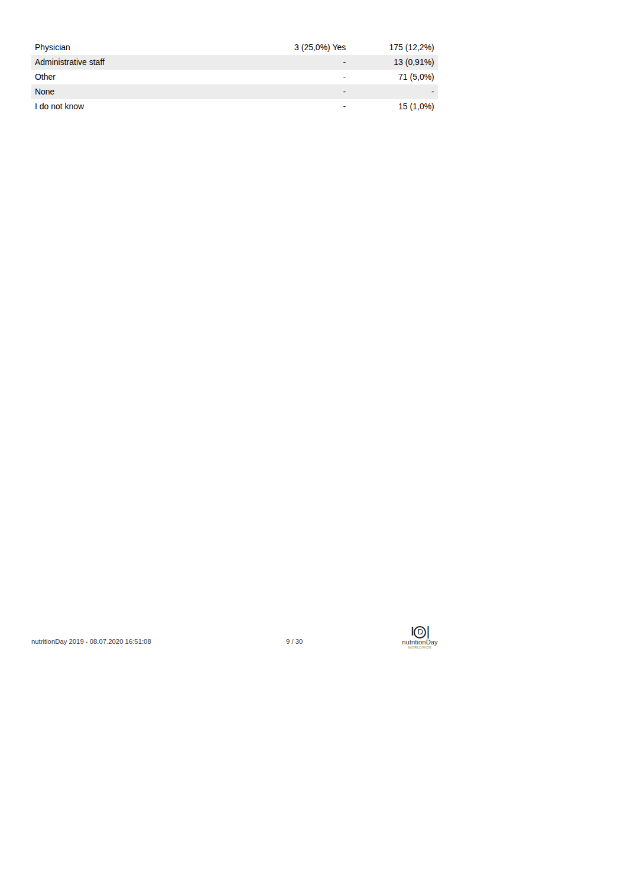| Physician | 3 (25,0%) Yes | 175 (12,2%) |
| Administrative staff | - | 13 (0,91%) |
| Other | - | 71 (5,0%) |
| None | - | - |
| I do not know | - | 15 (1,0%) |
nutritionDay 2019 - 08.07.2020 16:51:08
9 / 30
ID|
nutritionDay
WORLDWIDE